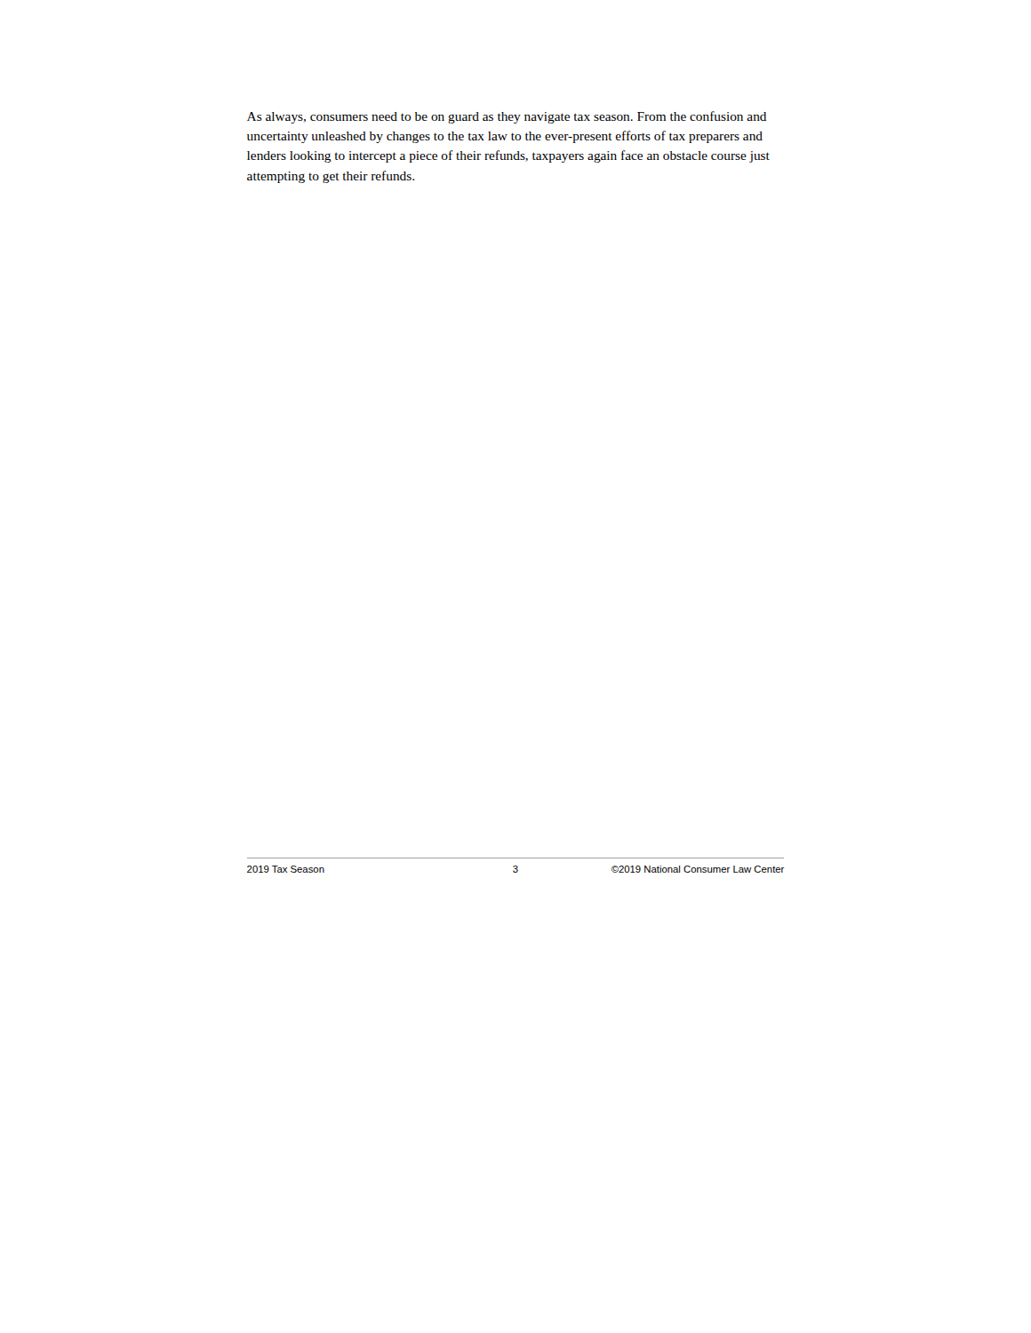As always, consumers need to be on guard as they navigate tax season. From the confusion and uncertainty unleashed by changes to the tax law to the ever-present efforts of tax preparers and lenders looking to intercept a piece of their refunds, taxpayers again face an obstacle course just attempting to get their refunds.
2019 Tax Season
3
©2019 National Consumer Law Center